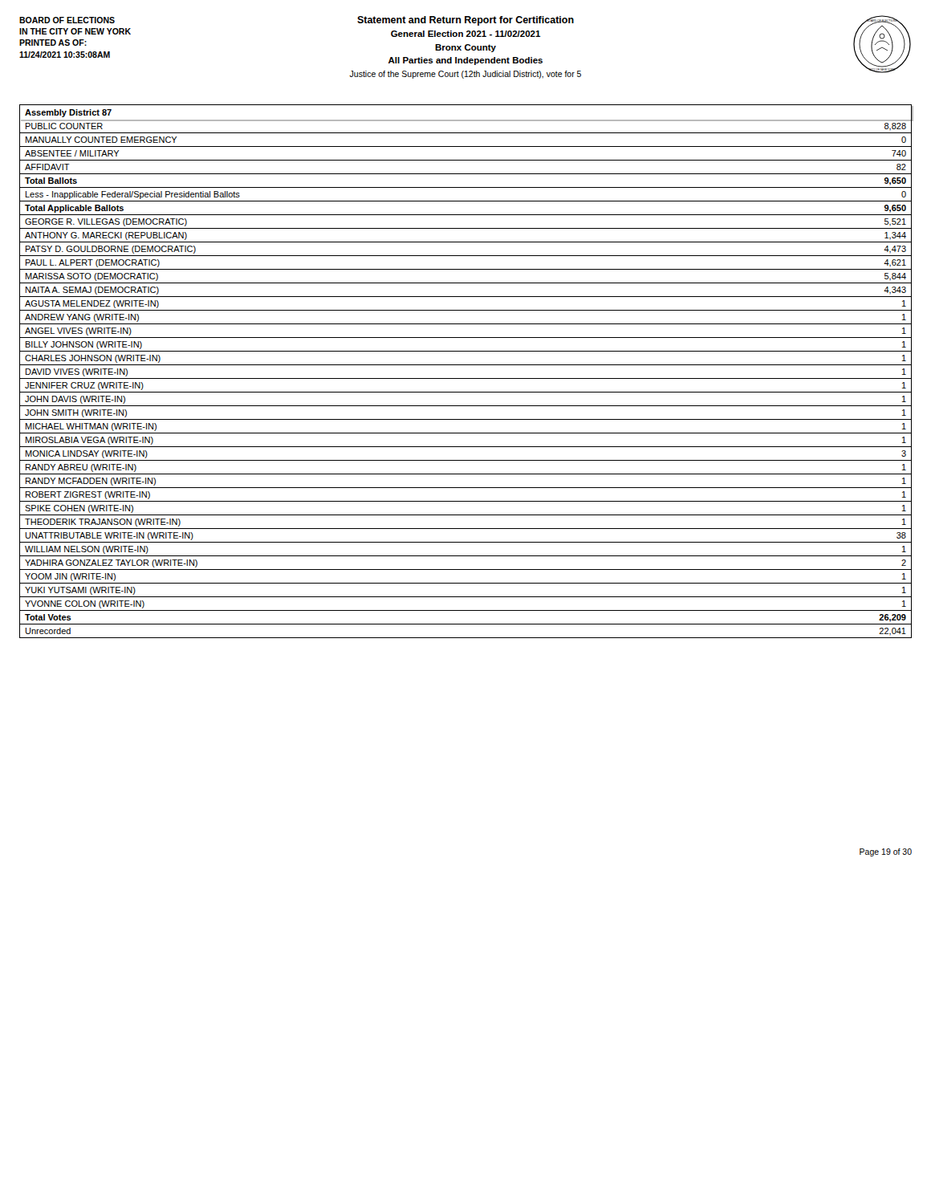BOARD OF ELECTIONS
IN THE CITY OF NEW YORK
PRINTED AS OF:
11/24/2021 10:35:08AM
Statement and Return Report for Certification
General Election 2021 - 11/02/2021
Bronx County
All Parties and Independent Bodies
Justice of the Supreme Court (12th Judicial District), vote for 5
BOARD OF ELECTIONS CITY OF NEW YORK
Assembly District 87
| PUBLIC COUNTER | 8,828 |
| MANUALLY COUNTED EMERGENCY | 0 |
| ABSENTEE / MILITARY | 740 |
| AFFIDAVIT | 82 |
| Total Ballots | 9,650 |
| Less - Inapplicable Federal/Special Presidential Ballots | 0 |
| Total Applicable Ballots | 9,650 |
| GEORGE R. VILLEGAS (DEMOCRATIC) | 5,521 |
| ANTHONY G. MARECKI (REPUBLICAN) | 1,344 |
| PATSY D. GOULDBORNE (DEMOCRATIC) | 4,473 |
| PAUL L. ALPERT (DEMOCRATIC) | 4,621 |
| MARISSA SOTO (DEMOCRATIC) | 5,844 |
| NAITA A. SEMAJ (DEMOCRATIC) | 4,343 |
| AGUSTA MELENDEZ (WRITE-IN) | 1 |
| ANDREW YANG (WRITE-IN) | 1 |
| ANGEL VIVES (WRITE-IN) | 1 |
| BILLY JOHNSON (WRITE-IN) | 1 |
| CHARLES JOHNSON (WRITE-IN) | 1 |
| DAVID VIVES (WRITE-IN) | 1 |
| JENNIFER CRUZ (WRITE-IN) | 1 |
| JOHN DAVIS (WRITE-IN) | 1 |
| JOHN SMITH (WRITE-IN) | 1 |
| MICHAEL WHITMAN (WRITE-IN) | 1 |
| MIROSLABIA VEGA (WRITE-IN) | 1 |
| MONICA LINDSAY (WRITE-IN) | 3 |
| RANDY ABREU (WRITE-IN) | 1 |
| RANDY MCFADDEN (WRITE-IN) | 1 |
| ROBERT ZIGREST (WRITE-IN) | 1 |
| SPIKE COHEN (WRITE-IN) | 1 |
| THEODERIK TRAJANSON (WRITE-IN) | 1 |
| UNATTRIBUTABLE WRITE-IN (WRITE-IN) | 38 |
| WILLIAM NELSON (WRITE-IN) | 1 |
| YADHIRA GONZALEZ TAYLOR (WRITE-IN) | 2 |
| YOOM JIN (WRITE-IN) | 1 |
| YUKI YUTSAMI (WRITE-IN) | 1 |
| YVONNE COLON (WRITE-IN) | 1 |
| Total Votes | 26,209 |
| Unrecorded | 22,041 |
Page 19 of 30